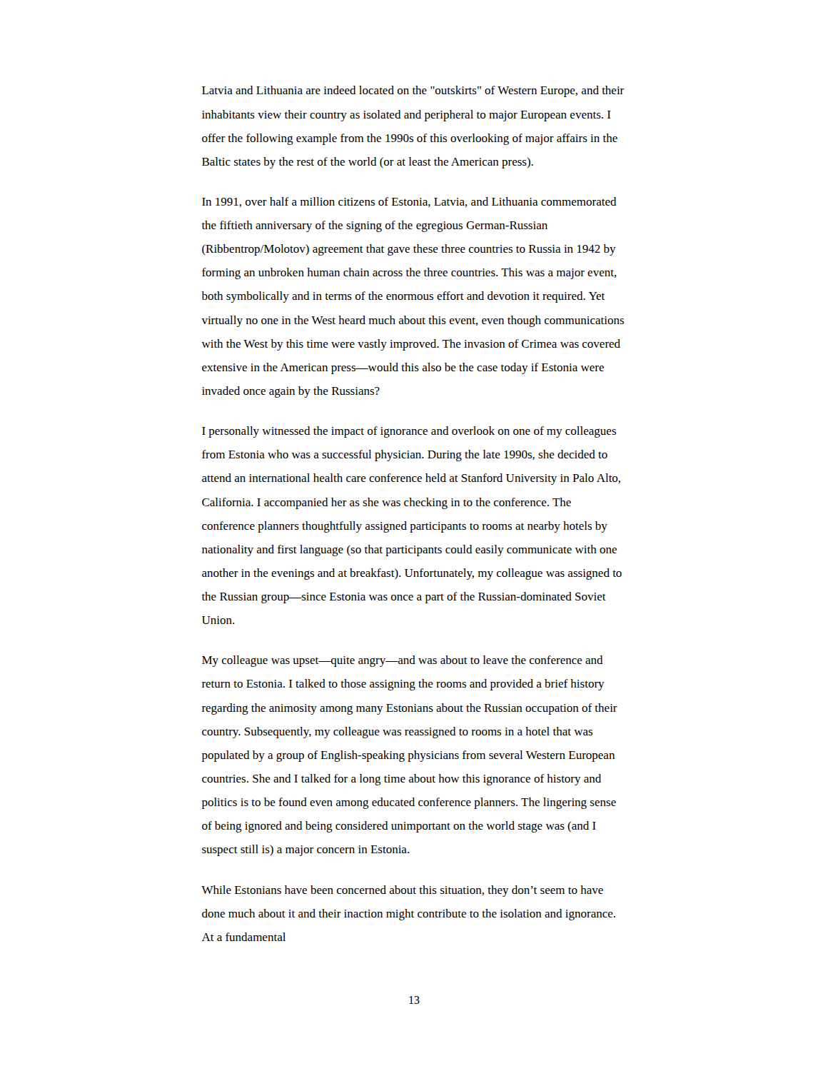Latvia and Lithuania are indeed located on the "outskirts" of Western Europe, and their inhabitants view their country as isolated and peripheral to major European events. I offer the following example from the 1990s of this overlooking of major affairs in the Baltic states by the rest of the world (or at least the American press).
In 1991, over half a million citizens of Estonia, Latvia, and Lithuania commemorated the fiftieth anniversary of the signing of the egregious German-Russian (Ribbentrop/Molotov) agreement that gave these three countries to Russia in 1942 by forming an unbroken human chain across the three countries. This was a major event, both symbolically and in terms of the enormous effort and devotion it required. Yet virtually no one in the West heard much about this event, even though communications with the West by this time were vastly improved. The invasion of Crimea was covered extensive in the American press—would this also be the case today if Estonia were invaded once again by the Russians?
I personally witnessed the impact of ignorance and overlook on one of my colleagues from Estonia who was a successful physician. During the late 1990s, she decided to attend an international health care conference held at Stanford University in Palo Alto, California. I accompanied her as she was checking in to the conference. The conference planners thoughtfully assigned participants to rooms at nearby hotels by nationality and first language (so that participants could easily communicate with one another in the evenings and at breakfast). Unfortunately, my colleague was assigned to the Russian group—since Estonia was once a part of the Russian-dominated Soviet Union.
My colleague was upset—quite angry—and was about to leave the conference and return to Estonia. I talked to those assigning the rooms and provided a brief history regarding the animosity among many Estonians about the Russian occupation of their country. Subsequently, my colleague was reassigned to rooms in a hotel that was populated by a group of English-speaking physicians from several Western European countries. She and I talked for a long time about how this ignorance of history and politics is to be found even among educated conference planners. The lingering sense of being ignored and being considered unimportant on the world stage was (and I suspect still is) a major concern in Estonia.
While Estonians have been concerned about this situation, they don’t seem to have done much about it and their inaction might contribute to the isolation and ignorance. At a fundamental
13